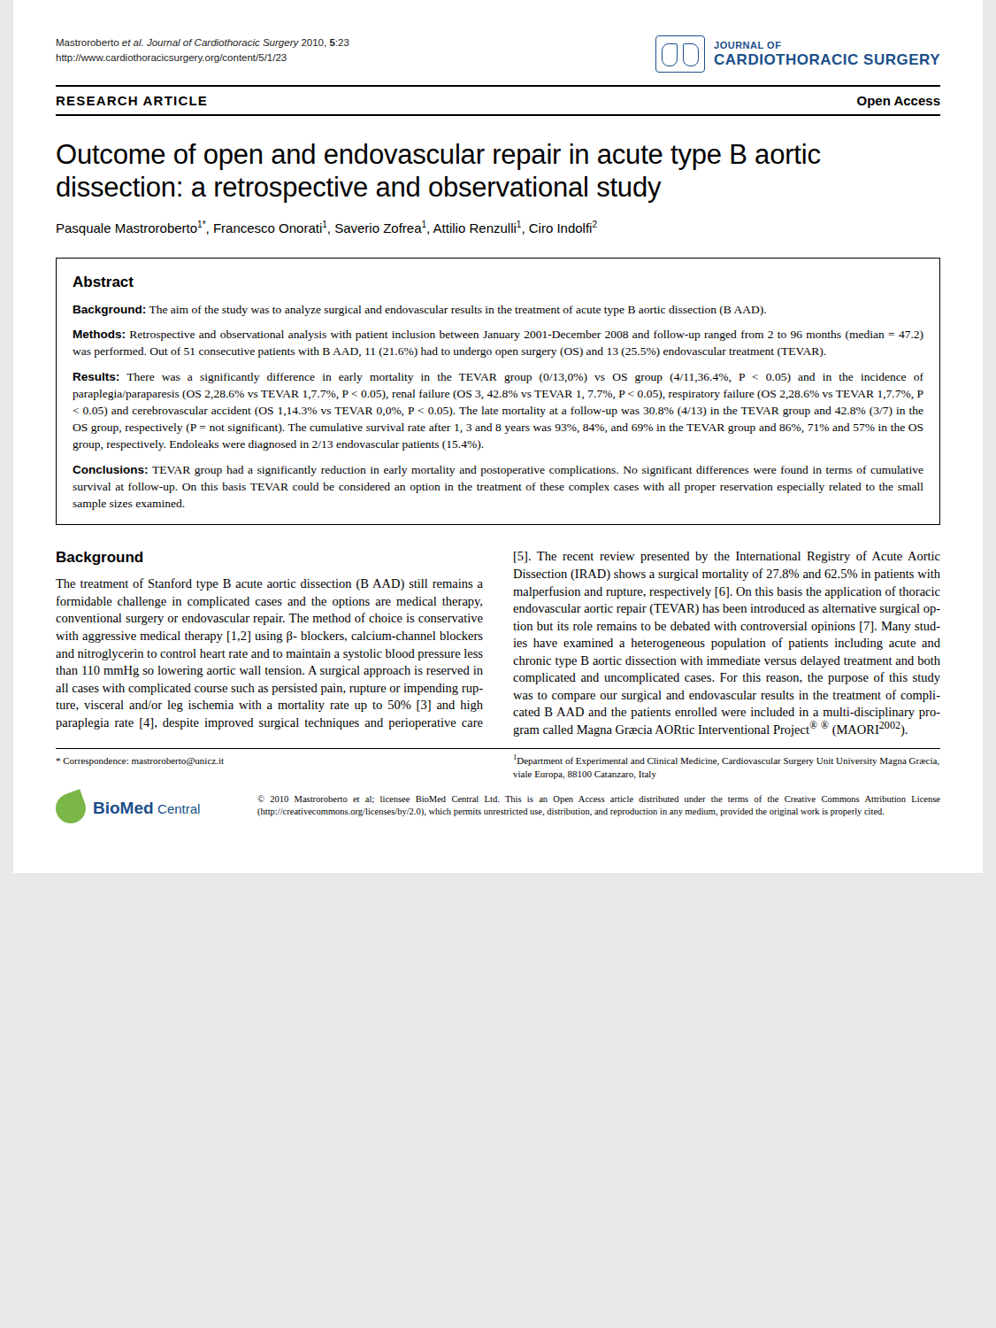Mastroroberto et al. Journal of Cardiothoracic Surgery 2010, 5:23
http://www.cardiothoracicsurgery.org/content/5/1/23
JOURNAL OF CARDIOTHORACIC SURGERY
RESEARCH ARTICLE
Open Access
Outcome of open and endovascular repair in acute type B aortic dissection: a retrospective and observational study
Pasquale Mastroroberto1*, Francesco Onorati1, Saverio Zofrea1, Attilio Renzulli1, Ciro Indolfi2
Abstract
Background: The aim of the study was to analyze surgical and endovascular results in the treatment of acute type B aortic dissection (B AAD).
Methods: Retrospective and observational analysis with patient inclusion between January 2001-December 2008 and follow-up ranged from 2 to 96 months (median = 47.2) was performed. Out of 51 consecutive patients with B AAD, 11 (21.6%) had to undergo open surgery (OS) and 13 (25.5%) endovascular treatment (TEVAR).
Results: There was a significantly difference in early mortality in the TEVAR group (0/13,0%) vs OS group (4/11,36.4%, P < 0.05) and in the incidence of paraplegia/paraparesis (OS 2,28.6% vs TEVAR 1,7.7%, P < 0.05), renal failure (OS 3, 42.8% vs TEVAR 1, 7.7%, P < 0.05), respiratory failure (OS 2,28.6% vs TEVAR 1,7.7%, P < 0.05) and cerebrovascular accident (OS 1,14.3% vs TEVAR 0,0%, P < 0.05). The late mortality at a follow-up was 30.8% (4/13) in the TEVAR group and 42.8% (3/7) in the OS group, respectively (P = not significant). The cumulative survival rate after 1, 3 and 8 years was 93%, 84%, and 69% in the TEVAR group and 86%, 71% and 57% in the OS group, respectively. Endoleaks were diagnosed in 2/13 endovascular patients (15.4%).
Conclusions: TEVAR group had a significantly reduction in early mortality and postoperative complications. No significant differences were found in terms of cumulative survival at follow-up. On this basis TEVAR could be considered an option in the treatment of these complex cases with all proper reservation especially related to the small sample sizes examined.
Background
The treatment of Stanford type B acute aortic dissection (B AAD) still remains a formidable challenge in complicated cases and the options are medical therapy, conventional surgery or endovascular repair. The method of choice is conservative with aggressive medical therapy [1,2] using β- blockers, calcium-channel blockers and nitroglycerin to control heart rate and to maintain a systolic blood pressure less than 110 mmHg so lowering aortic wall tension. A surgical approach is reserved in all cases with complicated course such as persisted pain, rupture or impending rupture, visceral and/or leg ischemia with a mortality rate up to 50% [3] and high paraplegia rate [4], despite improved surgical techniques and perioperative care [5]. The recent review presented by the International Registry of Acute Aortic Dissection (IRAD) shows a surgical mortality of 27.8% and 62.5% in patients with malperfusion and rupture, respectively [6]. On this basis the application of thoracic endovascular aortic repair (TEVAR) has been introduced as alternative surgical option but its role remains to be debated with controversial opinions [7]. Many studies have examined a heterogeneous population of patients including acute and chronic type B aortic dissection with immediate versus delayed treatment and both complicated and uncomplicated cases. For this reason, the purpose of this study was to compare our surgical and endovascular results in the treatment of complicated B AAD and the patients enrolled were included in a multi-disciplinary program called Magna Græcia AORtic Interventional Project® ® (MAORI2002).
* Correspondence: mastroroberto@unicz.it
1Department of Experimental and Clinical Medicine, Cardiovascular Surgery Unit University Magna Græcia, viale Europa, 88100 Catanzaro, Italy
BioMed Central
© 2010 Mastroroberto et al; licensee BioMed Central Ltd. This is an Open Access article distributed under the terms of the Creative Commons Attribution License (http://creativecommons.org/licenses/by/2.0), which permits unrestricted use, distribution, and reproduction in any medium, provided the original work is properly cited.